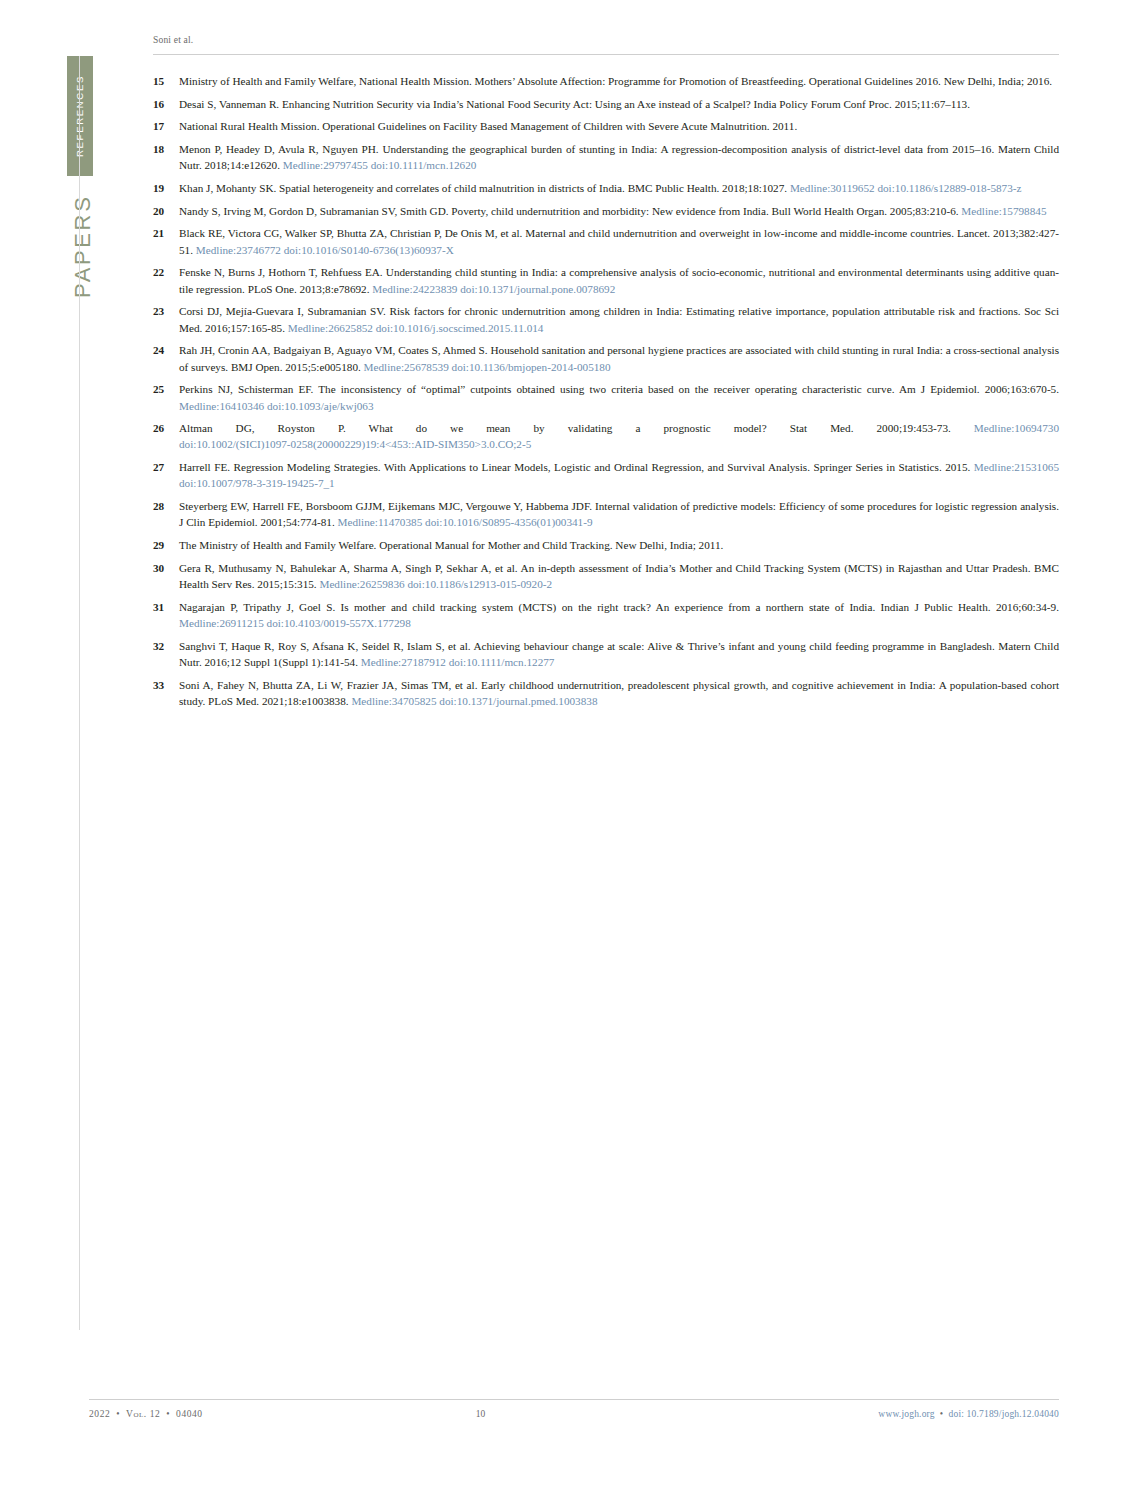Soni et al.
References
Papers
Ministry of Health and Family Welfare, National Health Mission. Mothers’ Absolute Affection: Programme for Promotion of Breastfeeding. Operational Guidelines 2016. New Delhi, India; 2016.
Desai S, Vanneman R. Enhancing Nutrition Security via India’s National Food Security Act: Using an Axe instead of a Scalpel? India Policy Forum Conf Proc. 2015;11:67–113.
National Rural Health Mission. Operational Guidelines on Facility Based Management of Children with Severe Acute Malnutrition. 2011.
Menon P, Headey D, Avula R, Nguyen PH. Understanding the geographical burden of stunting in India: A regression-decomposition analysis of district-level data from 2015–16. Matern Child Nutr. 2018;14:e12620. Medline:29797455 doi:10.1111/mcn.12620
Khan J, Mohanty SK. Spatial heterogeneity and correlates of child malnutrition in districts of India. BMC Public Health. 2018;18:1027. Medline:30119652 doi:10.1186/s12889-018-5873-z
Nandy S, Irving M, Gordon D, Subramanian SV, Smith GD. Poverty, child undernutrition and morbidity: New evidence from India. Bull World Health Organ. 2005;83:210-6. Medline:15798845
Black RE, Victora CG, Walker SP, Bhutta ZA, Christian P, De Onis M, et al. Maternal and child undernutrition and overweight in low-income and middle-income countries. Lancet. 2013;382:427-51. Medline:23746772 doi:10.1016/S0140-6736(13)60937-X
Fenske N, Burns J, Hothorn T, Rehfuess EA. Understanding child stunting in India: a comprehensive analysis of socio-economic, nutritional and environmental determinants using additive quantile regression. PLoS One. 2013;8:e78692. Medline:24223839 doi:10.1371/journal.pone.0078692
Corsi DJ, Mejía-Guevara I, Subramanian SV. Risk factors for chronic undernutrition among children in India: Estimating relative importance, population attributable risk and fractions. Soc Sci Med. 2016;157:165-85. Medline:26625852 doi:10.1016/j.socscimed.2015.11.014
Rah JH, Cronin AA, Badgaiyan B, Aguayo VM, Coates S, Ahmed S. Household sanitation and personal hygiene practices are associated with child stunting in rural India: a cross-sectional analysis of surveys. BMJ Open. 2015;5:e005180. Medline:25678539 doi:10.1136/bmjopen-2014-005180
Perkins NJ, Schisterman EF. The inconsistency of “optimal” cutpoints obtained using two criteria based on the receiver operating characteristic curve. Am J Epidemiol. 2006;163:670-5. Medline:16410346 doi:10.1093/aje/kwj063
Altman DG, Royston P. What do we mean by validating a prognostic model? Stat Med. 2000;19:453-73. Medline:10694730 doi:10.1002/(SICI)1097-0258(20000229)19:4<453::AID-SIM350>3.0.CO;2-5
Harrell FE. Regression Modeling Strategies. With Applications to Linear Models, Logistic and Ordinal Regression, and Survival Analysis. Springer Series in Statistics. 2015. Medline:21531065 doi:10.1007/978-3-319-19425-7_1
Steyerberg EW, Harrell FE, Borsboom GJJM, Eijkemans MJC, Vergouwe Y, Habbema JDF. Internal validation of predictive models: Efficiency of some procedures for logistic regression analysis. J Clin Epidemiol. 2001;54:774-81. Medline:11470385 doi:10.1016/S0895-4356(01)00341-9
The Ministry of Health and Family Welfare. Operational Manual for Mother and Child Tracking. New Delhi, India; 2011.
Gera R, Muthusamy N, Bahulekar A, Sharma A, Singh P, Sekhar A, et al. An in-depth assessment of India’s Mother and Child Tracking System (MCTS) in Rajasthan and Uttar Pradesh. BMC Health Serv Res. 2015;15:315. Medline:26259836 doi:10.1186/s12913-015-0920-2
Nagarajan P, Tripathy J, Goel S. Is mother and child tracking system (MCTS) on the right track? An experience from a northern state of India. Indian J Public Health. 2016;60:34-9. Medline:26911215 doi:10.4103/0019-557X.177298
Sanghvi T, Haque R, Roy S, Afsana K, Seidel R, Islam S, et al. Achieving behaviour change at scale: Alive & Thrive’s infant and young child feeding programme in Bangladesh. Matern Child Nutr. 2016;12 Suppl 1(Suppl 1):141-54. Medline:27187912 doi:10.1111/mcn.12277
Soni A, Fahey N, Bhutta ZA, Li W, Frazier JA, Simas TM, et al. Early childhood undernutrition, preadolescent physical growth, and cognitive achievement in India: A population-based cohort study. PLoS Med. 2021;18:e1003838. Medline:34705825 doi:10.1371/journal.pmed.1003838
2022 • Vol. 12 • 04040
10
www.jogh.org • doi: 10.7189/jogh.12.04040